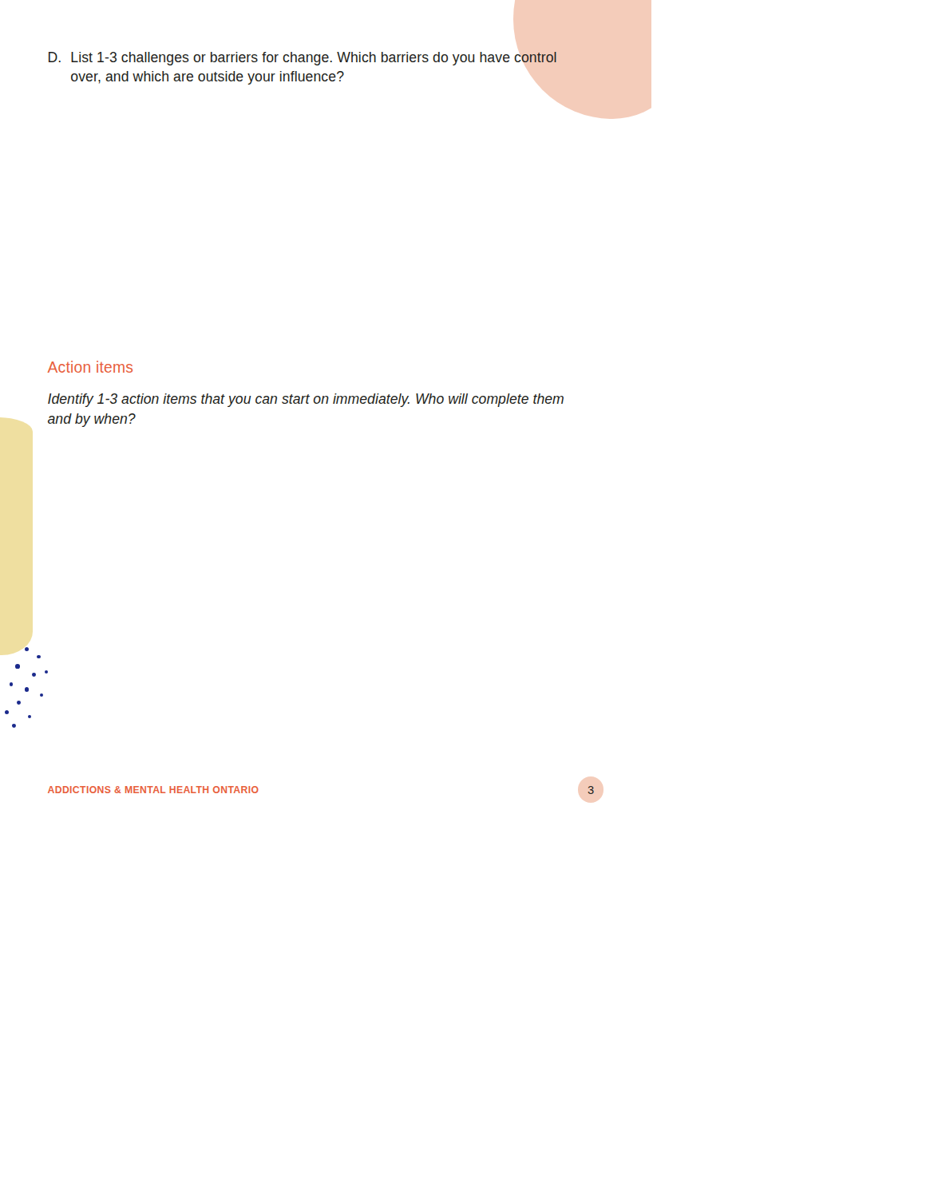D.
List 1-3 challenges or barriers for change. Which barriers do you have control over, and which are outside your influence?
Action items
Identify 1-3 action items that you can start on immediately. Who will complete them and by when?
ADDICTIONS & MENTAL HEALTH ONTARIO
3